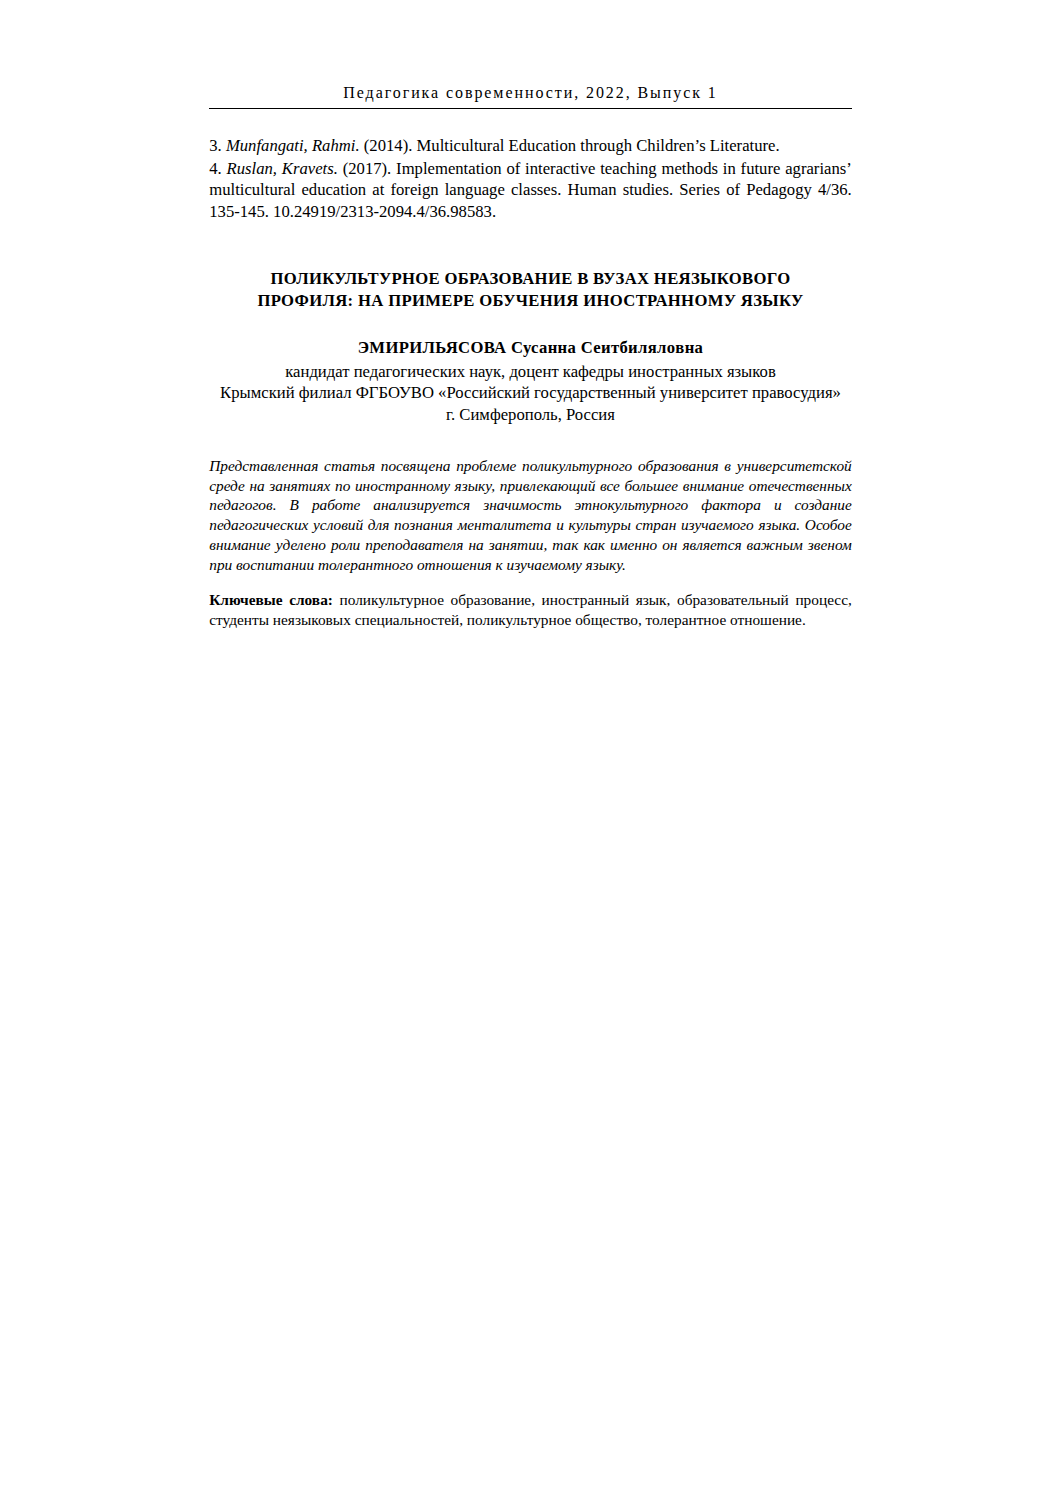Педагогика современности, 2022, Выпуск 1
3. Munfangati, Rahmi. (2014). Multicultural Education through Children’s Literature.
4. Ruslan, Kravets. (2017). Implementation of interactive teaching methods in future agrarians’ multicultural education at foreign language classes. Human studies. Series of Pedagogy 4/36. 135-145. 10.24919/2313-2094.4/36.98583.
Поликультурное образование в вузах неязыкового
профиля: на примере обучения иностранному языку
ЭМИРИЛЬЯСОВА Сусанна Сеитбилялoвна
кандидат педагогических наук, доцент кафедры иностранных языков
Крымский филиал ФГБОУВО «Российский государственный университет правосудия»
г. Симферополь, Россия
Представленная статья посвящена проблеме поликультурного образования в университетской среде на занятиях по иностранному языку, привлекающий все большее внимание отечественных педагогов. В работе анализируется значимость этнокультурного фактора и создание педагогических условий для познания менталитета и культуры стран изучаемого языка. Особое внимание уделено роли преподавателя на занятии, так как именно он является важным звеном при воспитании толерантного отношения к изучаемому языку.
Ключевые слова: поликультурное образование, иностранный язык, образовательный процесс, студенты неязыковых специальностей, поликультурное общество, толерантное отношение.